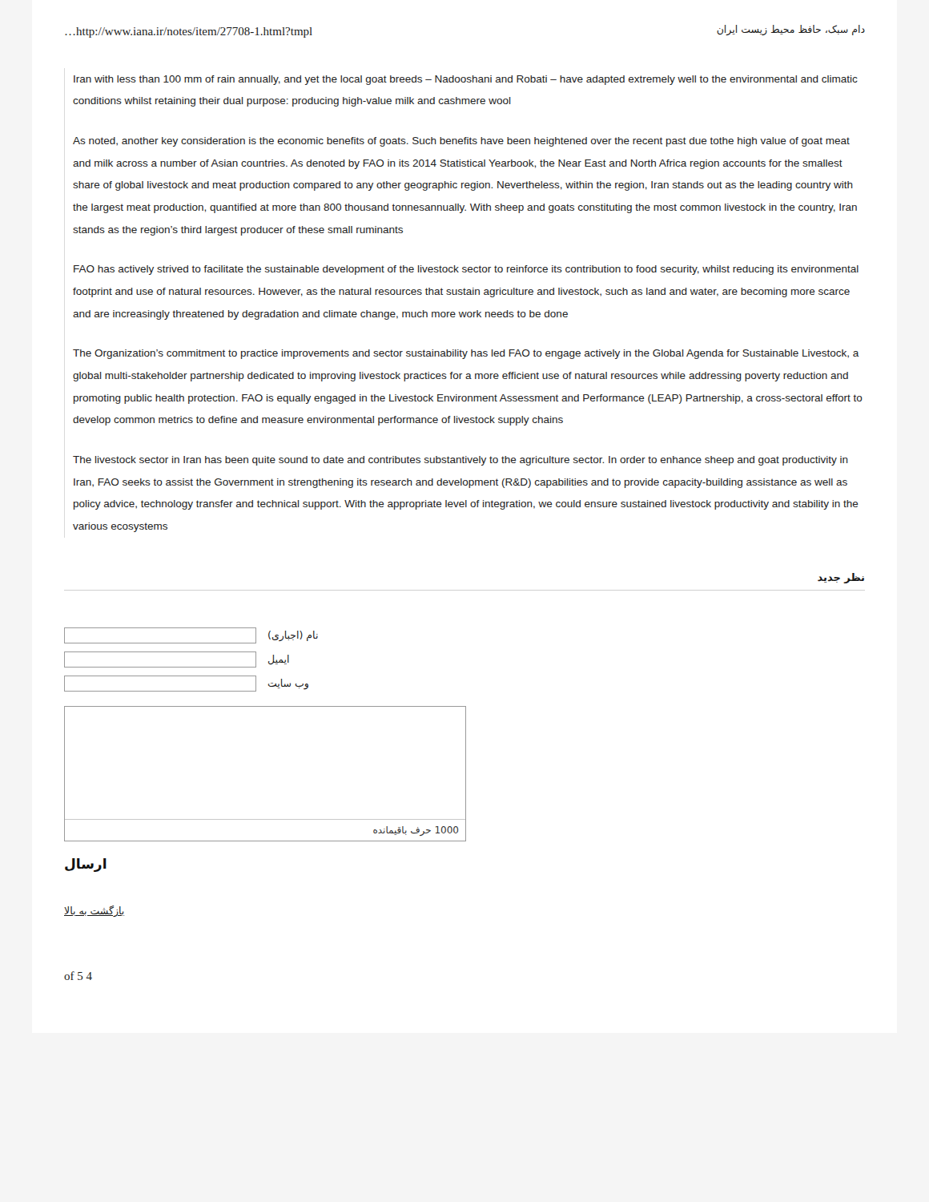دام سبک، حافظ محیط زیست ایران
…http://www.iana.ir/notes/item/27708-1.html?tmpl
Iran with less than 100 mm of rain annually, and yet the local goat breeds – Nadooshani and Robati – have adapted extremely well to the environmental and climatic conditions whilst retaining their dual purpose: producing high-value milk and cashmere wool
As noted, another key consideration is the economic benefits of goats. Such benefits have been heightened over the recent past due tothe high value of goat meat and milk across a number of Asian countries. As denoted by FAO in its 2014 Statistical Yearbook, the Near East and North Africa region accounts for the smallest share of global livestock and meat production compared to any other geographic region. Nevertheless, within the region, Iran stands out as the leading country with the largest meat production, quantified at more than 800 thousand tonnesannually. With sheep and goats constituting the most common livestock in the country, Iran stands as the region’s third largest producer of these small ruminants
FAO has actively strived to facilitate the sustainable development of the livestock sector to reinforce its contribution to food security, whilst reducing its environmental footprint and use of natural resources. However, as the natural resources that sustain agriculture and livestock, such as land and water, are becoming more scarce and are increasingly threatened by degradation and climate change, much more work needs to be done
The Organization’s commitment to practice improvements and sector sustainability has led FAO to engage actively in the Global Agenda for Sustainable Livestock, a global multi-stakeholder partnership dedicated to improving livestock practices for a more efficient use of natural resources while addressing poverty reduction and promoting public health protection. FAO is equally engaged in the Livestock Environment Assessment and Performance (LEAP) Partnership, a cross-sectoral effort to develop common metrics to define and measure environmental performance of livestock supply chains
The livestock sector in Iran has been quite sound to date and contributes substantively to the agriculture sector. In order to enhance sheep and goat productivity in Iran, FAO seeks to assist the Government in strengthening its research and development (R&D) capabilities and to provide capacity-building assistance as well as policy advice, technology transfer and technical support. With the appropriate level of integration, we could ensure sustained livestock productivity and stability in the various ecosystems
نظر جدید
نام (اجباری)
ایمیل
وب سایت
1000 حرف باقیمانده
ارسال
بازگشت به بالا
of 5 4